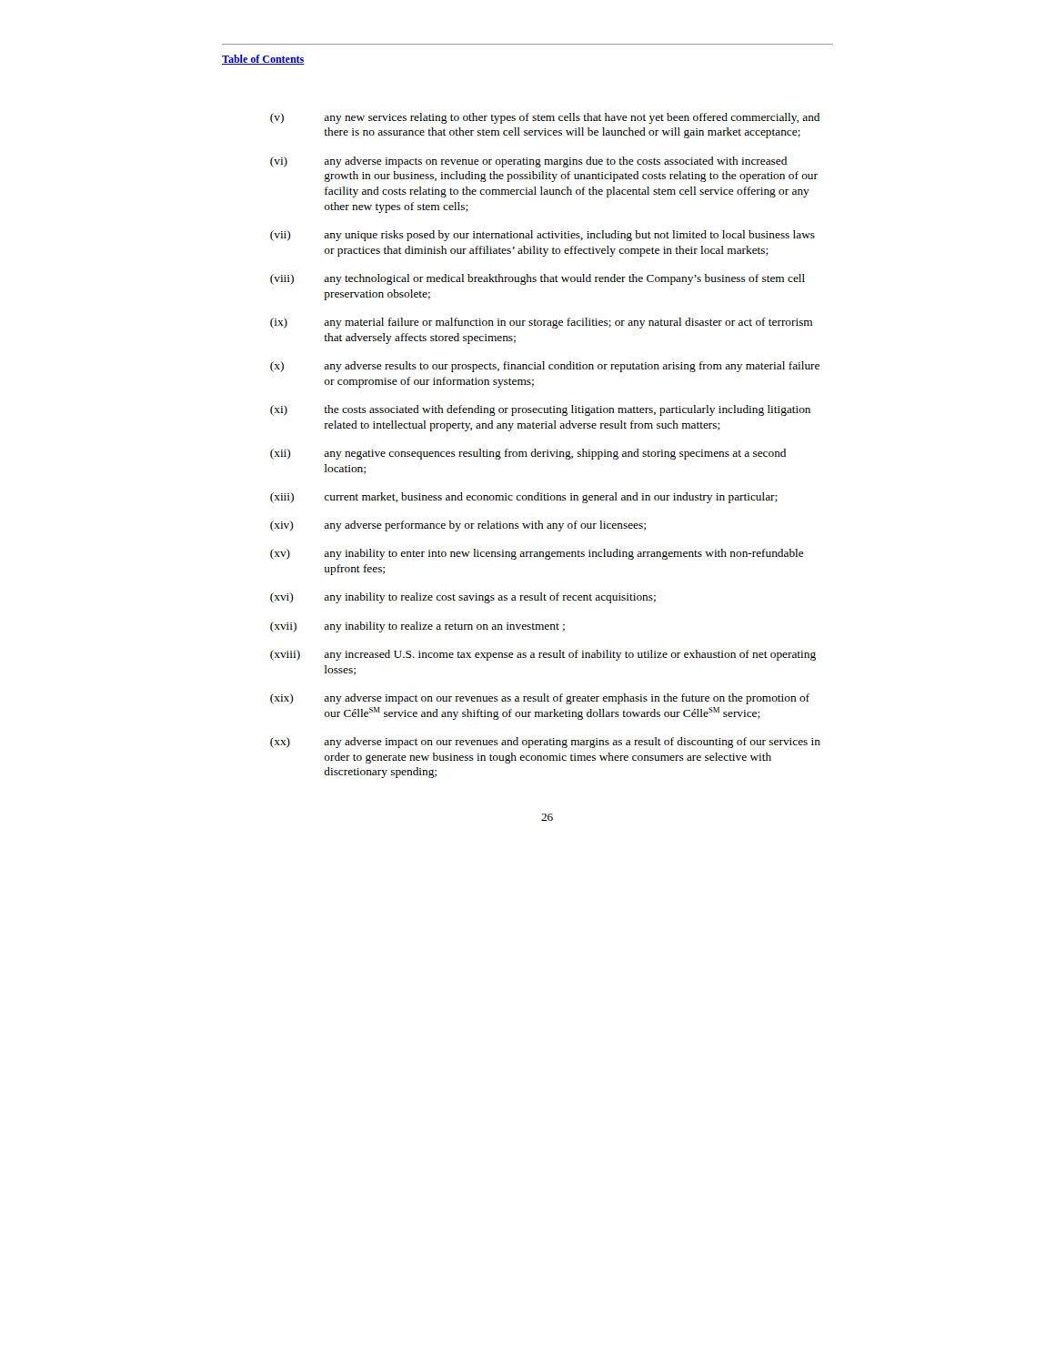Table of Contents
| (v) | any new services relating to other types of stem cells that have not yet been offered commercially, and there is no assurance that other stem cell services will be launched or will gain market acceptance; |
| (vi) | any adverse impacts on revenue or operating margins due to the costs associated with increased growth in our business, including the possibility of unanticipated costs relating to the operation of our facility and costs relating to the commercial launch of the placental stem cell service offering or any other new types of stem cells; |
| (vii) | any unique risks posed by our international activities, including but not limited to local business laws or practices that diminish our affiliates’ ability to effectively compete in their local markets; |
| (viii) | any technological or medical breakthroughs that would render the Company’s business of stem cell preservation obsolete; |
| (ix) | any material failure or malfunction in our storage facilities; or any natural disaster or act of terrorism that adversely affects stored specimens; |
| (x) | any adverse results to our prospects, financial condition or reputation arising from any material failure or compromise of our information systems; |
| (xi) | the costs associated with defending or prosecuting litigation matters, particularly including litigation related to intellectual property, and any material adverse result from such matters; |
| (xii) | any negative consequences resulting from deriving, shipping and storing specimens at a second location; |
| (xiii) | current market, business and economic conditions in general and in our industry in particular; |
| (xiv) | any adverse performance by or relations with any of our licensees; |
| (xv) | any inability to enter into new licensing arrangements including arrangements with non-refundable upfront fees; |
| (xvi) | any inability to realize cost savings as a result of recent acquisitions; |
| (xvii) | any inability to realize a return on an investment ; |
| (xviii) | any increased U.S. income tax expense as a result of inability to utilize or exhaustion of net operating losses; |
| (xix) | any adverse impact on our revenues as a result of greater emphasis in the future on the promotion of our Célle SM service and any shifting of our marketing dollars towards our Célle SM service; |
| (xx) | any adverse impact on our revenues and operating margins as a result of discounting of our services in order to generate new business in tough economic times where consumers are selective with discretionary spending; |
26